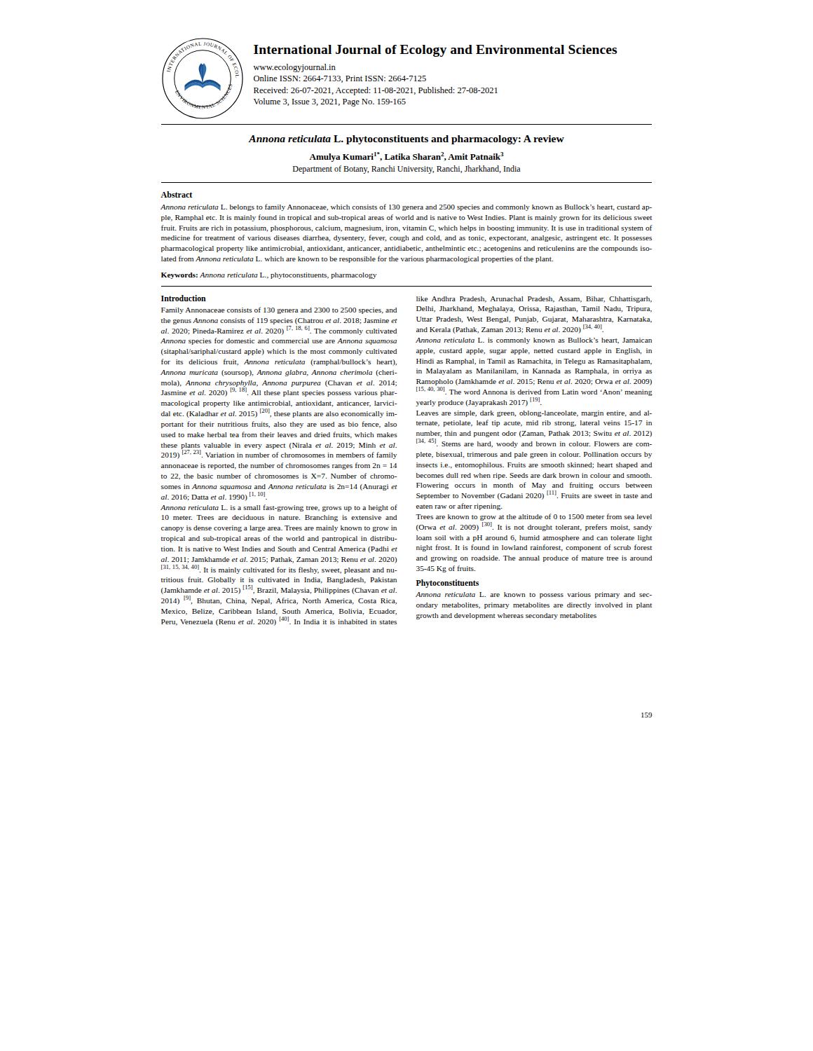INTERNATIONAL JOURNAL OF ECOLOGY AND ENVIRONMENTAL SCIENCES
International Journal of Ecology and Environmental Sciences
www.ecologyjournal.in
Online ISSN: 2664-7133, Print ISSN: 2664-7125
Received: 26-07-2021, Accepted: 11-08-2021, Published: 27-08-2021
Volume 3, Issue 3, 2021, Page No. 159-165
Annona reticulata L. phytoconstituents and pharmacology: A review
Amulya Kumari1*, Latika Sharan2, Amit Patnaik3
Department of Botany, Ranchi University, Ranchi, Jharkhand, India
Abstract
Annona reticulata L. belongs to family Annonaceae, which consists of 130 genera and 2500 species and commonly known as Bullock’s heart, custard apple, Ramphal etc. It is mainly found in tropical and sub-tropical areas of world and is native to West Indies. Plant is mainly grown for its delicious sweet fruit. Fruits are rich in potassium, phosphorous, calcium, magnesium, iron, vitamin C, which helps in boosting immunity. It is use in traditional system of medicine for treatment of various diseases diarrhea, dysentery, fever, cough and cold, and as tonic, expectorant, analgesic, astringent etc. It possesses pharmacological property like antimicrobial, antioxidant, anticancer, antidiabetic, anthelmintic etc.; acetogenins and reticulenins are the compounds isolated from Annona reticulata L. which are known to be responsible for the various pharmacological properties of the plant.
Keywords: Annona reticulata L., phytoconstituents, pharmacology
Introduction
Family Annonaceae consists of 130 genera and 2300 to 2500 species, and the genus Annona consists of 119 species (Chatrou et al. 2018; Jasmine et al. 2020; Pineda-Ramirez et al. 2020) [7, 18, 6]. The commonly cultivated Annona species for domestic and commercial use are Annona squamosa (sitaphal/sariphal/custard apple) which is the most commonly cultivated for its delicious fruit, Annona reticulata (ramphal/bullock’s heart), Annona muricata (soursop), Annona glabra, Annona cherimola (cherimola), Annona chrysophylla, Annona purpurea (Chavan et al. 2014; Jasmine et al. 2020) [9, 18]. All these plant species possess various pharmacological property like antimicrobial, antioxidant, anticancer, larvicidal etc. (Kaladhar et al. 2015) [20], these plants are also economically important for their nutritious fruits, also they are used as bio fence, also used to make herbal tea from their leaves and dried fruits, which makes these plants valuable in every aspect (Nirala et al. 2019; Minh et al. 2019) [27, 23]. Variation in number of chromosomes in members of family annonaceae is reported, the number of chromosomes ranges from 2n = 14 to 22, the basic number of chromosomes is X=7. Number of chromosomes in Annona squamosa and Annona reticulata is 2n=14 (Anuragi et al. 2016; Datta et al. 1990) [1, 10].
Annona reticulata L. is a small fast-growing tree, grows up to a height of 10 meter. Trees are deciduous in nature. Branching is extensive and canopy is dense covering a large area. Trees are mainly known to grow in tropical and sub-tropical areas of the world and pantropical in distribution. It is native to West Indies and South and Central America (Padhi et al. 2011; Jamkhamde et al. 2015; Pathak, Zaman 2013; Renu et al. 2020) [31, 15, 34, 40]. It is mainly cultivated for its fleshy, sweet, pleasant and nutritious fruit. Globally it is cultivated in India, Bangladesh, Pakistan (Jamkhamde et al. 2015) [15], Brazil, Malaysia, Philippines (Chavan et al. 2014) [9], Bhutan, China, Nepal, Africa, North America, Costa Rica, Mexico, Belize, Caribbean Island, South America, Bolivia, Ecuador, Peru, Venezuela (Renu et al. 2020) [40]. In India it is inhabited in states like Andhra Pradesh, Arunachal Pradesh, Assam, Bihar, Chhattisgarh, Delhi, Jharkhand, Meghalaya, Orissa, Rajasthan, Tamil Nadu, Tripura, Uttar Pradesh, West Bengal, Punjab, Gujarat, Maharashtra, Karnataka, and Kerala (Pathak, Zaman 2013; Renu et al. 2020) [34, 40].
Annona reticulata L. is commonly known as Bullock’s heart, Jamaican apple, custard apple, sugar apple, netted custard apple in English, in Hindi as Ramphal, in Tamil as Ramachita, in Telegu as Ramasitaphalam, in Malayalam as Manilanilam, in Kannada as Ramphala, in orriya as Ramopholo (Jamkhamde et al. 2015; Renu et al. 2020; Orwa et al. 2009) [15, 40, 30]. The word Annona is derived from Latin word ‘Anon’ meaning yearly produce (Jayaprakash 2017) [19].
Leaves are simple, dark green, oblong-lanceolate, margin entire, and alternate, petiolate, leaf tip acute, mid rib strong, lateral veins 15-17 in number, thin and pungent odor (Zaman, Pathak 2013; Switu et al. 2012) [34, 45]. Stems are hard, woody and brown in colour. Flowers are complete, bisexual, trimerous and pale green in colour. Pollination occurs by insects i.e., entomophilous. Fruits are smooth skinned; heart shaped and becomes dull red when ripe. Seeds are dark brown in colour and smooth. Flowering occurs in month of May and fruiting occurs between September to November (Gadani 2020) [11]. Fruits are sweet in taste and eaten raw or after ripening.
Trees are known to grow at the altitude of 0 to 1500 meter from sea level (Orwa et al. 2009) [30]. It is not drought tolerant, prefers moist, sandy loam soil with a pH around 6, humid atmosphere and can tolerate light night frost. It is found in lowland rainforest, component of scrub forest and growing on roadside. The annual produce of mature tree is around 35-45 Kg of fruits.
Phytoconstituents
Annona reticulata L. are known to possess various primary and secondary metabolites, primary metabolites are directly involved in plant growth and development whereas secondary metabolites
159